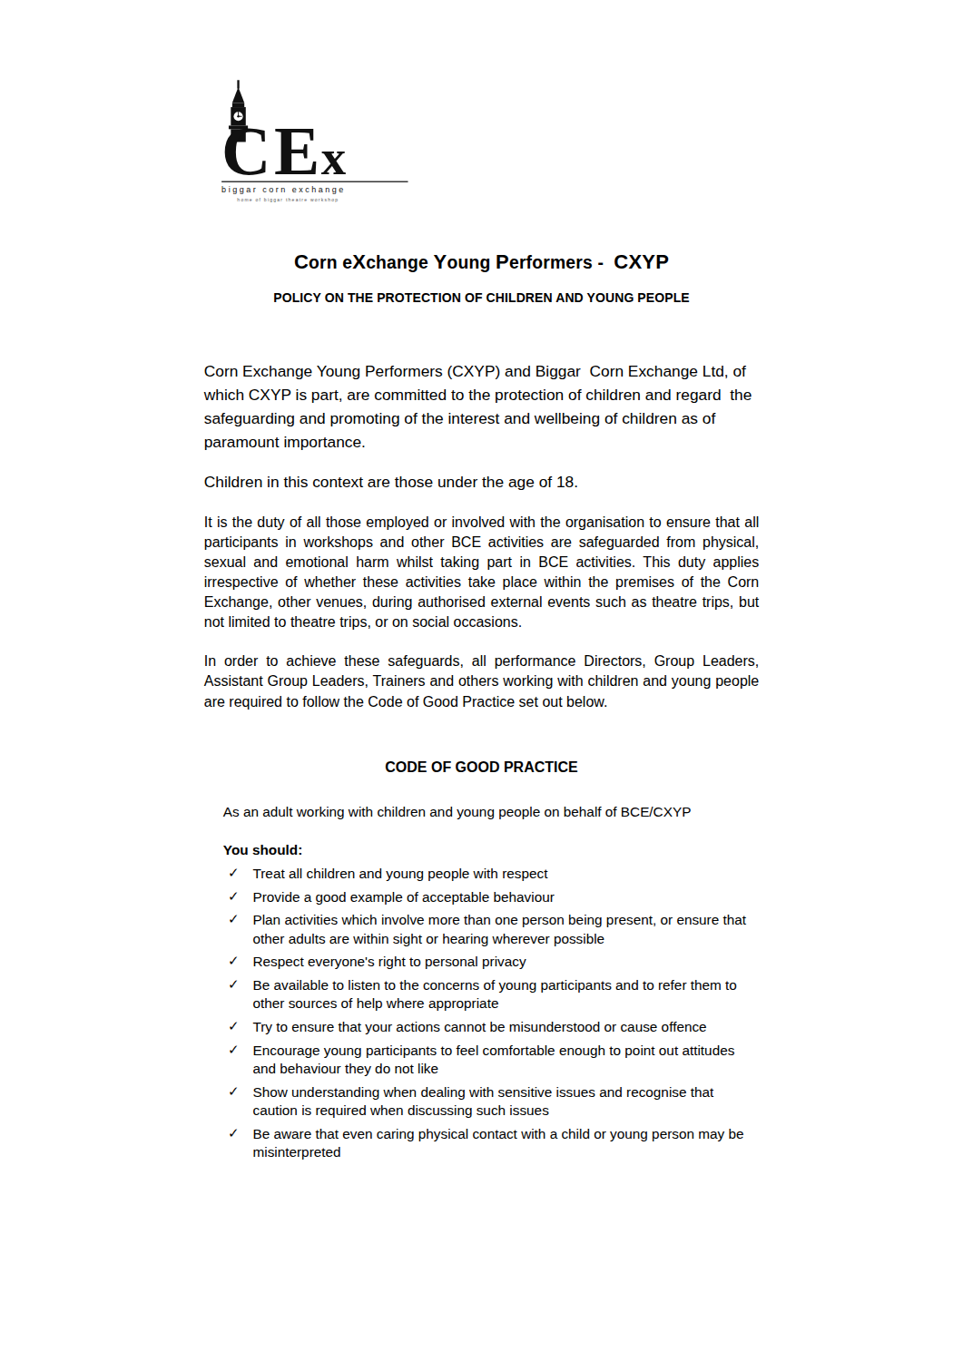C E x biggar corn exchange home of biggar theatre workshop
Corn eXchange Young Performers - CXYP
POLICY ON THE PROTECTION OF CHILDREN AND YOUNG PEOPLE
Corn Exchange Young Performers (CXYP) and Biggar Corn Exchange Ltd, of which CXYP is part, are committed to the protection of children and regard the safeguarding and promoting of the interest and wellbeing of children as of paramount importance.
Children in this context are those under the age of 18.
It is the duty of all those employed or involved with the organisation to ensure that all participants in workshops and other BCE activities are safeguarded from physical, sexual and emotional harm whilst taking part in BCE activities. This duty applies irrespective of whether these activities take place within the premises of the Corn Exchange, other venues, during authorised external events such as theatre trips, but not limited to theatre trips, or on social occasions.
In order to achieve these safeguards, all performance Directors, Group Leaders, Assistant Group Leaders, Trainers and others working with children and young people are required to follow the Code of Good Practice set out below.
CODE OF GOOD PRACTICE
As an adult working with children and young people on behalf of BCE/CXYP
You should:
Treat all children and young people with respect
Provide a good example of acceptable behaviour
Plan activities which involve more than one person being present, or ensure that other adults are within sight or hearing wherever possible
Respect everyone's right to personal privacy
Be available to listen to the concerns of young participants and to refer them to other sources of help where appropriate
Try to ensure that your actions cannot be misunderstood or cause offence
Encourage young participants to feel comfortable enough to point out attitudes and behaviour they do not like
Show understanding when dealing with sensitive issues and recognise that caution is required when discussing such issues
Be aware that even caring physical contact with a child or young person may be misinterpreted